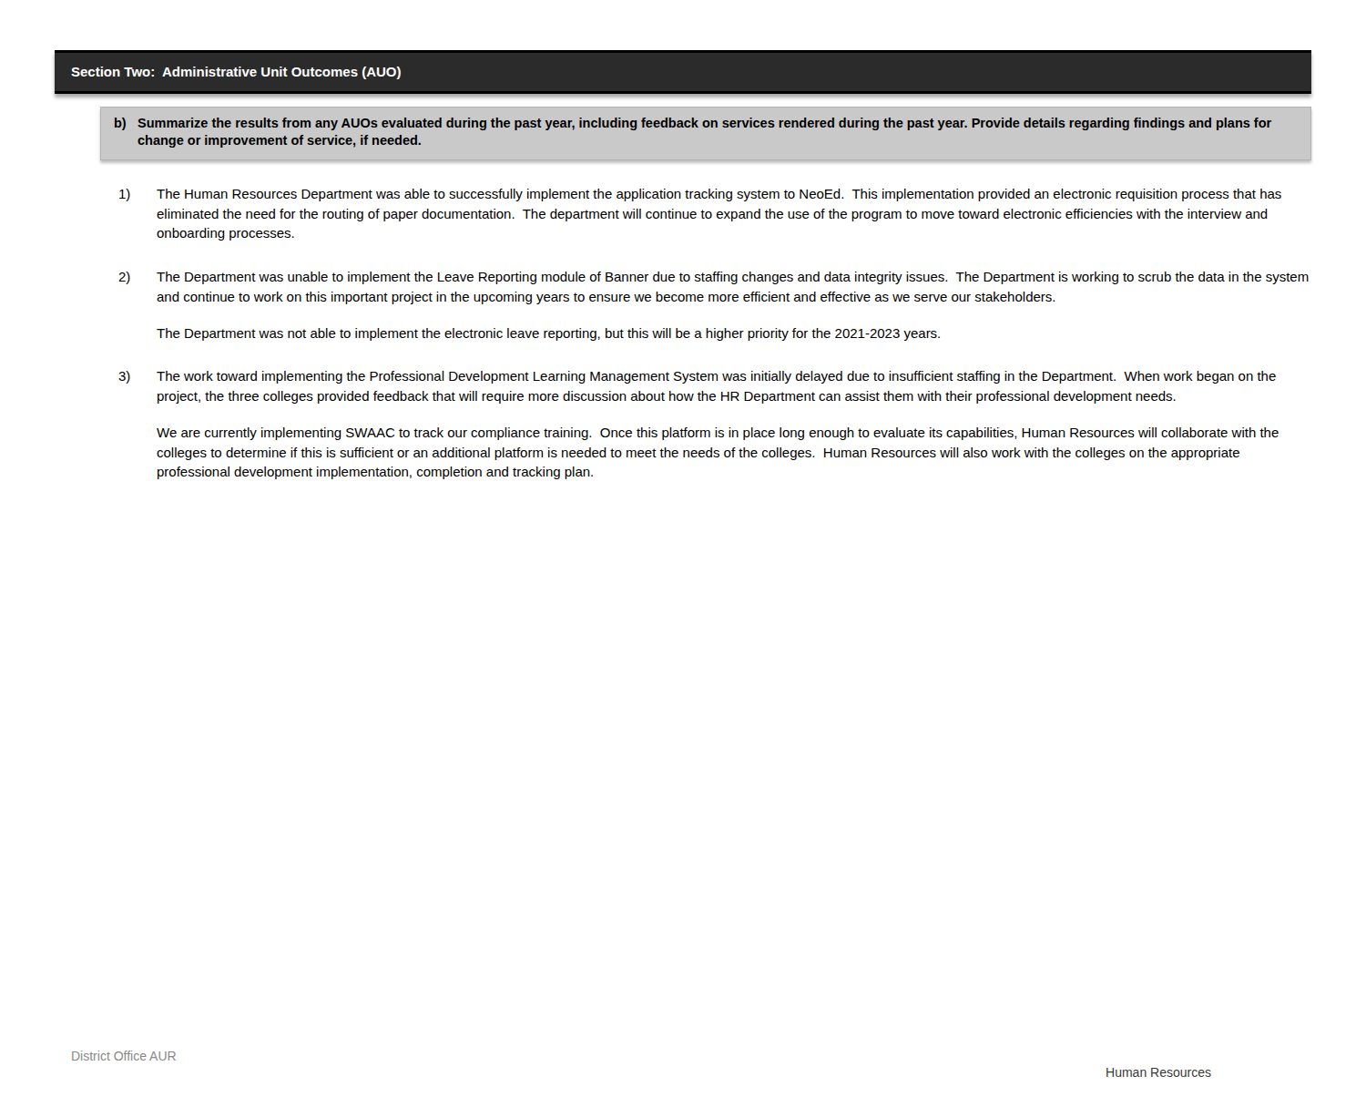Section Two: Administrative Unit Outcomes (AUO)
b) Summarize the results from any AUOs evaluated during the past year, including feedback on services rendered during the past year. Provide details regarding findings and plans for change or improvement of service, if needed.
1)
The Human Resources Department was able to successfully implement the application tracking system to NeoEd. This implementation provided an electronic requisition process that has eliminated the need for the routing of paper documentation. The department will continue to expand the use of the program to move toward electronic efficiencies with the interview and onboarding processes.
2)
The Department was unable to implement the Leave Reporting module of Banner due to staffing changes and data integrity issues. The Department is working to scrub the data in the system and continue to work on this important project in the upcoming years to ensure we become more efficient and effective as we serve our stakeholders.
The Department was not able to implement the electronic leave reporting, but this will be a higher priority for the 2021-2023 years.
3)
The work toward implementing the Professional Development Learning Management System was initially delayed due to insufficient staffing in the Department. When work began on the project, the three colleges provided feedback that will require more discussion about how the HR Department can assist them with their professional development needs.
We are currently implementing SWAAC to track our compliance training. Once this platform is in place long enough to evaluate its capabilities, Human Resources will collaborate with the colleges to determine if this is sufficient or an additional platform is needed to meet the needs of the colleges. Human Resources will also work with the colleges on the appropriate professional development implementation, completion and tracking plan.
District Office AUR
Human Resources